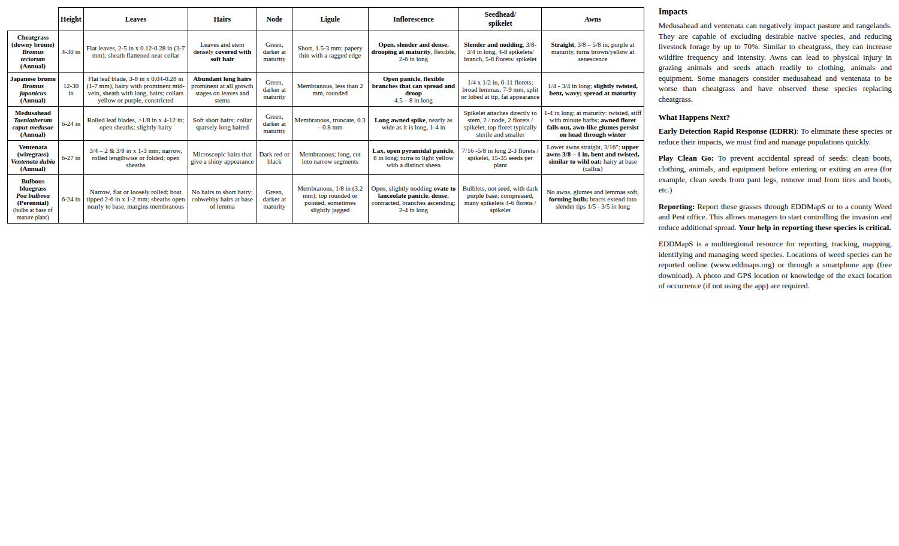| | Height | Leaves | Hairs | Node | Ligule | Inflorescence | Seedhead/ spikelet | Awns |
| --- | --- | --- | --- | --- | --- | --- | --- | --- |
| Cheatgrass (downy brome) Bromus tectorum (Annual) | 4-30 in | Flat leaves, 2-5 in x 0.12-0.28 in (3-7 mm); sheath flattened near collar | Leaves and stem densely covered with soft hair | Green, darker at maturity | Short, 1.5-3 mm; papery thin with a ragged edge | Open, slender and dense, drooping at maturity , flexible, 2-6 in long | Slender and nodding , 3/8-3/4 in long, 4-8 spikelets/ branch, 5-8 florets/ spikelet | Straight , 3/8 – 5/8 in; purple at maturity, turns brown/yellow at senescence |
| Japanese brome Bromus japonicus (Annual) | 12-30 in | Flat leaf blade, 3-8 in x 0.04-0.28 in (1-7 mm), hairy with prominent mid-vein, sheath with long, hairs; collars yellow or purple, constricted | Abundant long hairs prominent at all growth stages on leaves and stems | Green, darker at maturity | Membranous, less than 2 mm, rounded | Open panicle, flexible branches that can spread and droop 4.5 – 8 in long | 1/4 x 1/2 in, 6-11 florets; broad lemmas, 7-9 mm, split or lobed at tip, fat appearance | 1/4 - 3/4 in long; slightly twisted, bent, wavy; spread at maturity |
| Medusahead Taeniatherum caput-medusae (Annual) | 6-24 in | Rolled leaf blades, >1/8 in x 4-12 in; open sheaths; slightly hairy | Soft short hairs; collar sparsely long haired | Green, darker at maturity | Membranous, truncate, 0.3 – 0.8 mm | Long awned spike , nearly as wide as it is long, 1-4 in | Spikelet attaches directly to stem, 2 / node, 2 florets / spikelet, top floret typically sterile and smaller | 1-4 in long; at maturity: twisted, stiff with minute barbs; awned floret falls out, awn-like glumes persist on head through winter |
| Ventenata (wiregrass) Ventenata dubia (Annual) | 6-27 in | 3/4 – 2 & 3/8 in x 1-3 mm; narrow, rolled lengthwise or folded; open sheaths | Microscopic hairs that give a shiny appearance | Dark red or black | Membranous; long, cut into narrow segments | Lax, open pyramidal panicle , 8 in long; turns to light yellow with a distinct sheen | 7/16 -5/8 in long 2-3 florets / spikelet, 15-35 seeds per plant | Lower awns straight, 3/16"; upper awns 3/8 – 1 in, bent and twisted, similar to wild oat; hairy at base (callus) |
| Bulbous bluegrass Poa bulbosa (Perennial) (bulbs at base of mature plant) | 6-24 in | Narrow, flat or loosely rolled; boat tipped 2-6 in x 1-2 mm; sheaths open nearly to base, margins membranous | No hairs to short hairy; cobwebby hairs at base of lemma | Green, darker at maturity | Membranous, 1/8 in (3.2 mm); top rounded or pointed, sometimes slightly jagged | Open, slightly nodding ovate to lanceolate panicle, dense ; contracted, branches ascending; 2-4 in long | Bulblets, not seed, with dark purple base; compressed, many spikelets 4-6 florets / spikelet | No awns, glumes and lemmas soft, forming bulb; bracts extend into slender tips 1/5 - 3/5 in long |
Impacts
Medusahead and ventenata can negatively impact pasture and rangelands. They are capable of excluding desirable native species, and reducing livestock forage by up to 70%. Similar to cheatgrass, they can increase wildfire frequency and intensity. Awns can lead to physical injury in grazing animals and seeds attach readily to clothing, animals and equipment. Some managers consider medusahead and ventenata to be worse than cheatgrass and have observed these species replacing cheatgrass.
What Happens Next?
Early Detection Rapid Response (EDRR): To eliminate these species or reduce their impacts, we must find and manage populations quickly.
Play Clean Go: To prevent accidental spread of seeds: clean boots, clothing, animals, and equipment before entering or exiting an area (for example, clean seeds from pant legs, remove mud from tires and boots, etc.)
Reporting: Report these grasses through EDDMapS or to a county Weed and Pest office. This allows managers to start controlling the invasion and reduce additional spread. Your help in reporting these species is critical.
EDDMapS is a multiregional resource for reporting, tracking, mapping, identifying and managing weed species. Locations of weed species can be reported online (www.eddmaps.org) or through a smartphone app (free download). A photo and GPS location or knowledge of the exact location of occurrence (if not using the app) are required.